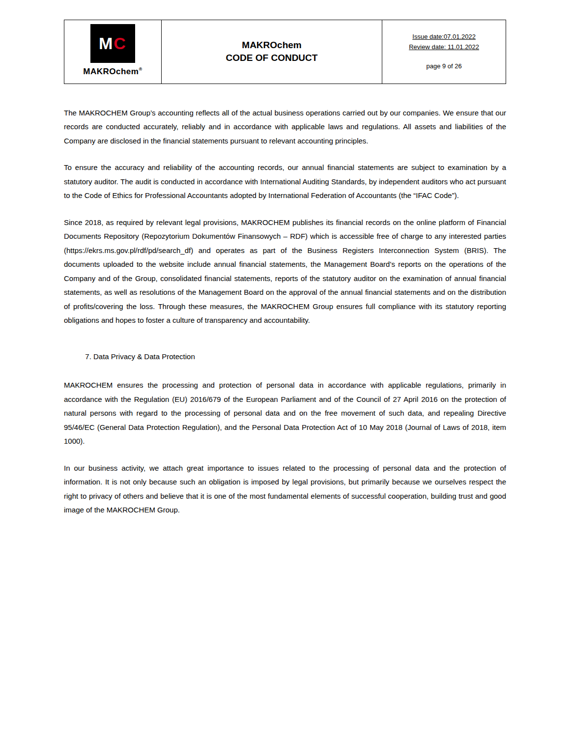| M C MAKROchem ® | MAKROchem CODE OF CONDUCT | Issue date:07.01.2022 Review date: 11.01.2022 page 9 of 26 |
The MAKROCHEM Group’s accounting reflects all of the actual business operations carried out by our companies. We ensure that our records are conducted accurately, reliably and in accordance with applicable laws and regulations. All assets and liabilities of the Company are disclosed in the financial statements pursuant to relevant accounting principles.
To ensure the accuracy and reliability of the accounting records, our annual financial statements are subject to examination by a statutory auditor. The audit is conducted in accordance with International Auditing Standards, by independent auditors who act pursuant to the Code of Ethics for Professional Accountants adopted by International Federation of Accountants (the “IFAC Code”).
Since 2018, as required by relevant legal provisions, MAKROCHEM publishes its financial records on the online platform of Financial Documents Repository (Repozytorium Dokumentów Finansowych – RDF) which is accessible free of charge to any interested parties (https://ekrs.ms.gov.pl/rdf/pd/search_df) and operates as part of the Business Registers Interconnection System (BRIS). The documents uploaded to the website include annual financial statements, the Management Board’s reports on the operations of the Company and of the Group, consolidated financial statements, reports of the statutory auditor on the examination of annual financial statements, as well as resolutions of the Management Board on the approval of the annual financial statements and on the distribution of profits/covering the loss. Through these measures, the MAKROCHEM Group ensures full compliance with its statutory reporting obligations and hopes to foster a culture of transparency and accountability.
Data Privacy & Data Protection
MAKROCHEM ensures the processing and protection of personal data in accordance with applicable regulations, primarily in accordance with the Regulation (EU) 2016/679 of the European Parliament and of the Council of 27 April 2016 on the protection of natural persons with regard to the processing of personal data and on the free movement of such data, and repealing Directive 95/46/EC (General Data Protection Regulation), and the Personal Data Protection Act of 10 May 2018 (Journal of Laws of 2018, item 1000).
In our business activity, we attach great importance to issues related to the processing of personal data and the protection of information. It is not only because such an obligation is imposed by legal provisions, but primarily because we ourselves respect the right to privacy of others and believe that it is one of the most fundamental elements of successful cooperation, building trust and good image of the MAKROCHEM Group.